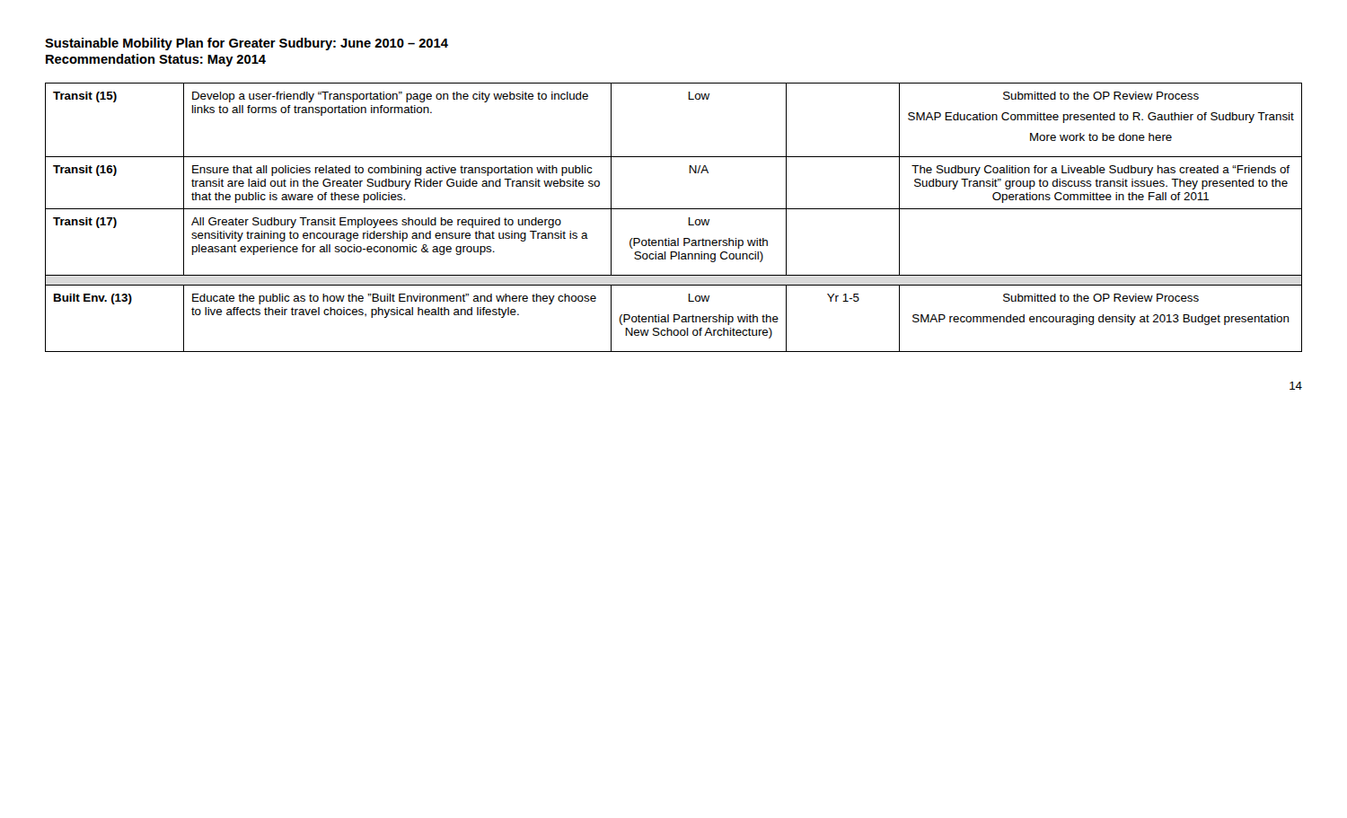Sustainable Mobility Plan for Greater Sudbury: June 2010 – 2014
Recommendation Status: May 2014
| Transit (15) | Develop a user-friendly “Transportation” page on the city website to include links to all forms of transportation information. | Low | | Submitted to the OP Review Process SMAP Education Committee presented to R. Gauthier of Sudbury Transit More work to be done here |
| Transit (16) | Ensure that all policies related to combining active transportation with public transit are laid out in the Greater Sudbury Rider Guide and Transit website so that the public is aware of these policies. | N/A | | The Sudbury Coalition for a Liveable Sudbury has created a “Friends of Sudbury Transit” group to discuss transit issues. They presented to the Operations Committee in the Fall of 2011 |
| Transit (17) | All Greater Sudbury Transit Employees should be required to undergo sensitivity training to encourage ridership and ensure that using Transit is a pleasant experience for all socio-economic & age groups. | Low (Potential Partnership with Social Planning Council) | | |
| Built Env. (13) | Educate the public as to how the ”Built Environment” and where they choose to live affects their travel choices, physical health and lifestyle. | Low (Potential Partnership with the New School of Architecture) | Yr 1-5 | Submitted to the OP Review Process SMAP recommended encouraging density at 2013 Budget presentation |
14